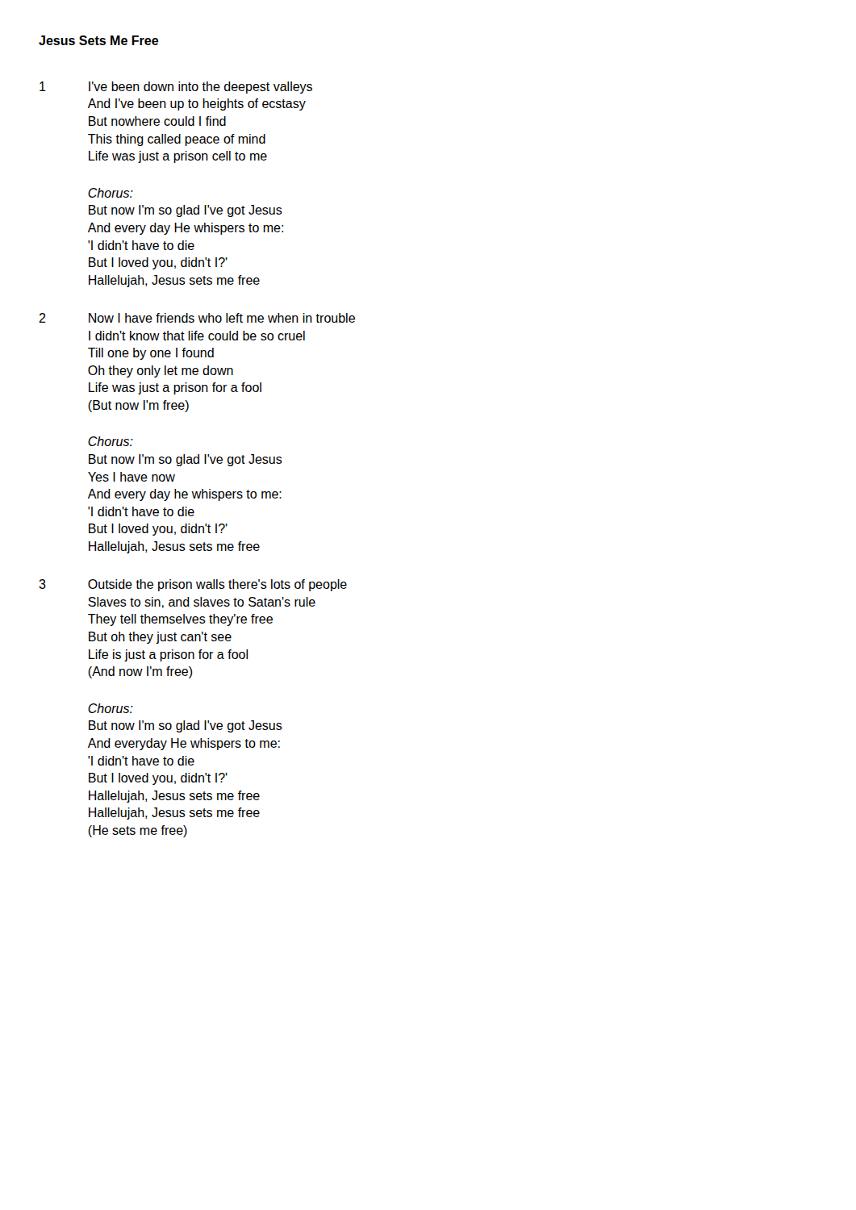Jesus Sets Me Free
1
I've been down into the deepest valleys
And I've been up to heights of ecstasy
But nowhere could I find
This thing called peace of mind
Life was just a prison cell to me
Chorus:
But now I'm so glad I've got Jesus
And every day He whispers to me:
'I didn't have to die
But I loved you, didn't I?'
Hallelujah, Jesus sets me free
2
Now I have friends who left me when in trouble
I didn't know that life could be so cruel
Till one by one I found
Oh they only let me down
Life was just a prison for a fool
(But now I'm free)
Chorus:
But now I'm so glad I've got Jesus
Yes I have now
And every day he whispers to me:
'I didn't have to die
But I loved you, didn't I?'
Hallelujah, Jesus sets me free
3
Outside the prison walls there's lots of people
Slaves to sin, and slaves to Satan's rule
They tell themselves they're free
But oh they just can't see
Life is just a prison for a fool
(And now I'm free)
Chorus:
But now I'm so glad I've got Jesus
And everyday He whispers to me:
'I didn't have to die
But I loved you, didn't I?'
Hallelujah, Jesus sets me free
Hallelujah, Jesus sets me free
(He sets me free)